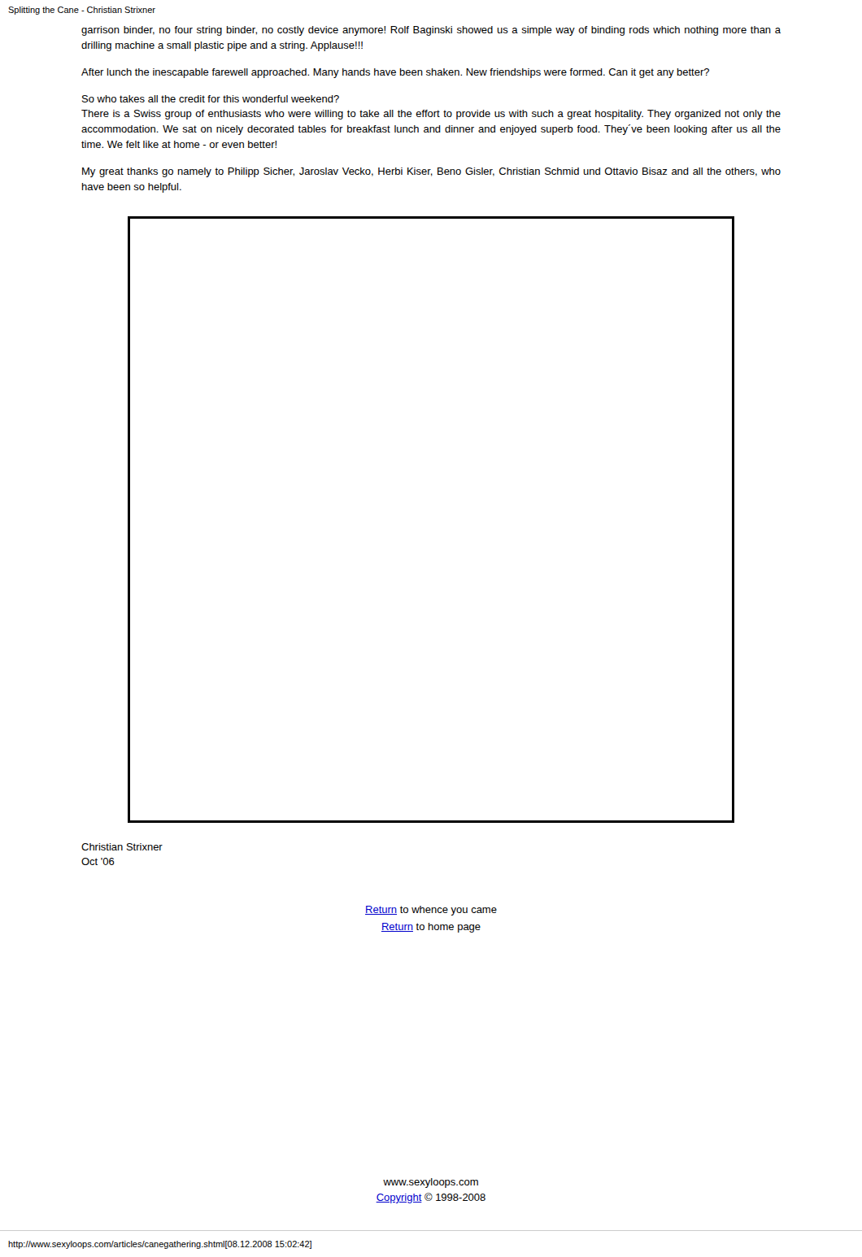Splitting the Cane - Christian Strixner
garrison binder, no four string binder, no costly device anymore! Rolf Baginski showed us a simple way of binding rods which nothing more than a drilling machine a small plastic pipe and a string. Applause!!!
After lunch the inescapable farewell approached. Many hands have been shaken. New friendships were formed. Can it get any better?
So who takes all the credit for this wonderful weekend?
There is a Swiss group of enthusiasts who were willing to take all the effort to provide us with such a great hospitality. They organized not only the accommodation. We sat on nicely decorated tables for breakfast lunch and dinner and enjoyed superb food. They´ve been looking after us all the time. We felt like at home - or even better!
My great thanks go namely to Philipp Sicher, Jaroslav Vecko, Herbi Kiser, Beno Gisler, Christian Schmid und Ottavio Bisaz and all the others, who have been so helpful.
Christian Strixner
Oct '06
Return to whence you came
Return to home page
www.sexyloops.com
Copyright © 1998-2008
http://www.sexyloops.com/articles/canegathering.shtml[08.12.2008 15:02:42]